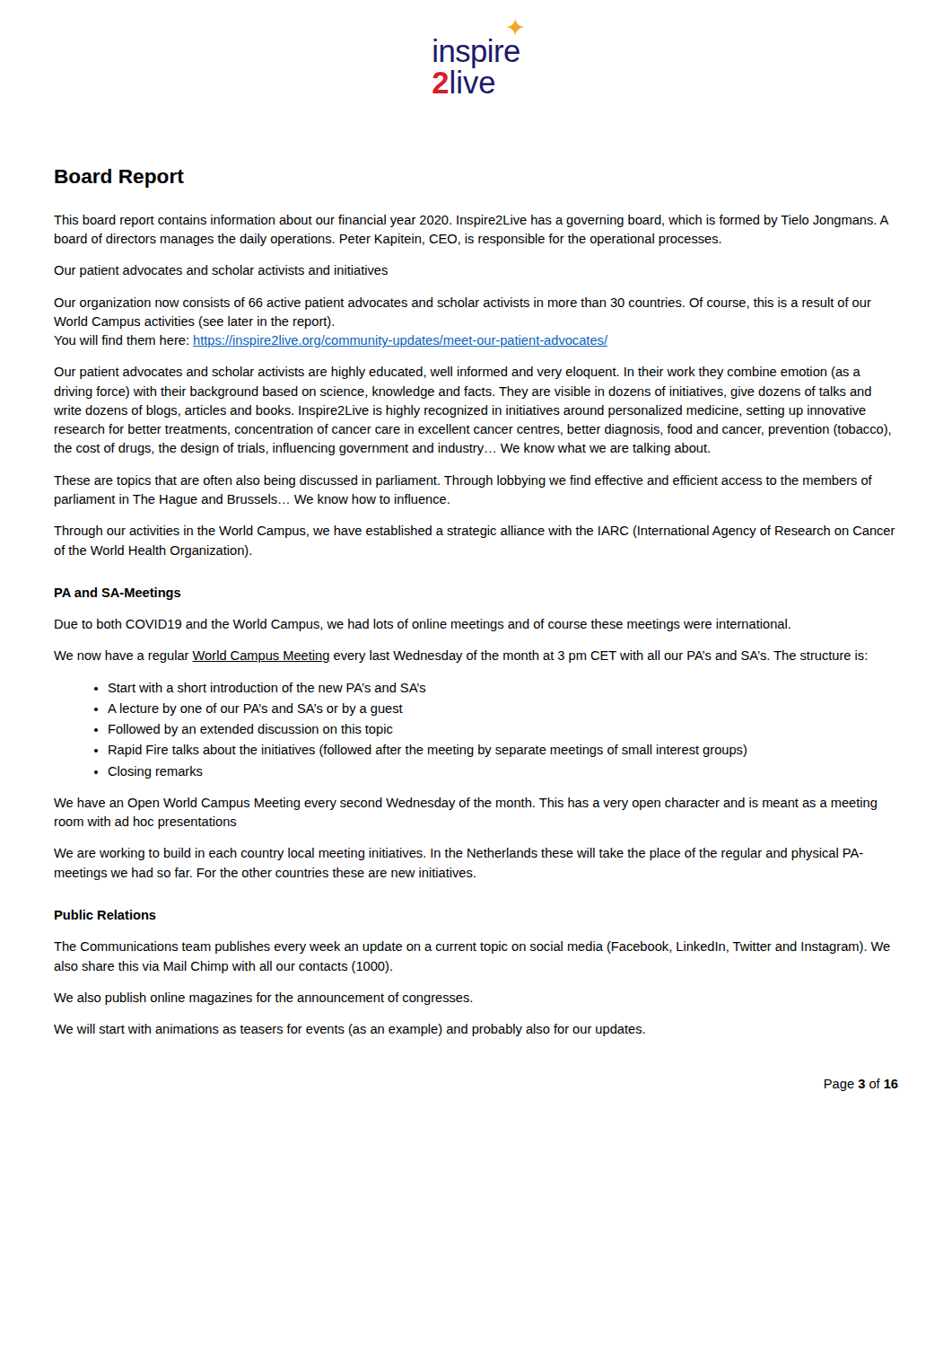✦ inspire
2 live
Board Report
This board report contains information about our financial year 2020. Inspire2Live has a governing board, which is formed by Tielo Jongmans. A board of directors manages the daily operations. Peter Kapitein, CEO, is responsible for the operational processes.
Our patient advocates and scholar activists and initiatives
Our organization now consists of 66 active patient advocates and scholar activists in more than 30 countries. Of course, this is a result of our World Campus activities (see later in the report).
You will find them here: https://inspire2live.org/community-updates/meet-our-patient-advocates/
Our patient advocates and scholar activists are highly educated, well informed and very eloquent. In their work they combine emotion (as a driving force) with their background based on science, knowledge and facts. They are visible in dozens of initiatives, give dozens of talks and write dozens of blogs, articles and books. Inspire2Live is highly recognized in initiatives around personalized medicine, setting up innovative research for better treatments, concentration of cancer care in excellent cancer centres, better diagnosis, food and cancer, prevention (tobacco), the cost of drugs, the design of trials, influencing government and industry… We know what we are talking about.
These are topics that are often also being discussed in parliament. Through lobbying we find effective and efficient access to the members of parliament in The Hague and Brussels… We know how to influence.
Through our activities in the World Campus, we have established a strategic alliance with the IARC (International Agency of Research on Cancer of the World Health Organization).
PA and SA-Meetings
Due to both COVID19 and the World Campus, we had lots of online meetings and of course these meetings were international.
We now have a regular World Campus Meeting every last Wednesday of the month at 3 pm CET with all our PA’s and SA’s. The structure is:
Start with a short introduction of the new PA’s and SA’s
A lecture by one of our PA’s and SA’s or by a guest
Followed by an extended discussion on this topic
Rapid Fire talks about the initiatives (followed after the meeting by separate meetings of small interest groups)
Closing remarks
We have an Open World Campus Meeting every second Wednesday of the month. This has a very open character and is meant as a meeting room with ad hoc presentations
We are working to build in each country local meeting initiatives. In the Netherlands these will take the place of the regular and physical PA-meetings we had so far. For the other countries these are new initiatives.
Public Relations
The Communications team publishes every week an update on a current topic on social media (Facebook, LinkedIn, Twitter and Instagram). We also share this via Mail Chimp with all our contacts (1000).
We also publish online magazines for the announcement of congresses.
We will start with animations as teasers for events (as an example) and probably also for our updates.
Page 3 of 16